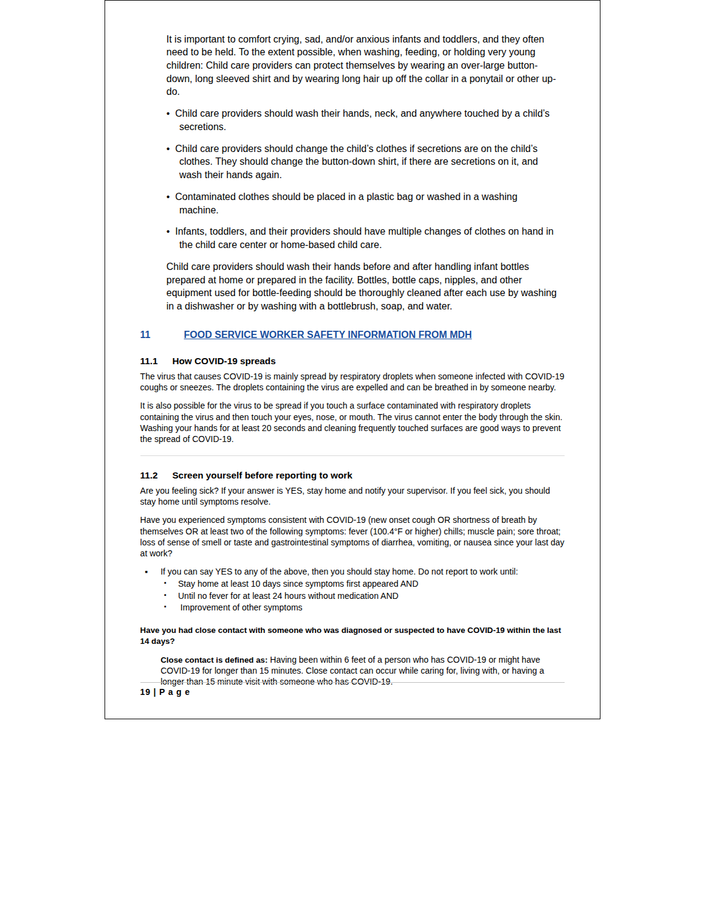It is important to comfort crying, sad, and/or anxious infants and toddlers, and they often need to be held. To the extent possible, when washing, feeding, or holding very young children: Child care providers can protect themselves by wearing an over-large button-down, long sleeved shirt and by wearing long hair up off the collar in a ponytail or other up-do.
• Child care providers should wash their hands, neck, and anywhere touched by a child’s secretions.
• Child care providers should change the child’s clothes if secretions are on the child’s clothes. They should change the button-down shirt, if there are secretions on it, and wash their hands again.
• Contaminated clothes should be placed in a plastic bag or washed in a washing machine.
• Infants, toddlers, and their providers should have multiple changes of clothes on hand in the child care center or home-based child care.
Child care providers should wash their hands before and after handling infant bottles prepared at home or prepared in the facility. Bottles, bottle caps, nipples, and other equipment used for bottle-feeding should be thoroughly cleaned after each use by washing in a dishwasher or by washing with a bottlebrush, soap, and water.
11 FOOD SERVICE WORKER SAFETY INFORMATION FROM MDH
11.1 How COVID-19 spreads
The virus that causes COVID-19 is mainly spread by respiratory droplets when someone infected with COVID-19 coughs or sneezes. The droplets containing the virus are expelled and can be breathed in by someone nearby.
It is also possible for the virus to be spread if you touch a surface contaminated with respiratory droplets containing the virus and then touch your eyes, nose, or mouth. The virus cannot enter the body through the skin. Washing your hands for at least 20 seconds and cleaning frequently touched surfaces are good ways to prevent the spread of COVID-19.
11.2 Screen yourself before reporting to work
Are you feeling sick? If your answer is YES, stay home and notify your supervisor. If you feel sick, you should stay home until symptoms resolve.
Have you experienced symptoms consistent with COVID-19 (new onset cough OR shortness of breath by themselves OR at least two of the following symptoms: fever (100.4°F or higher) chills; muscle pain; sore throat; loss of sense of smell or taste and gastrointestinal symptoms of diarrhea, vomiting, or nausea since your last day at work?
If you can say YES to any of the above, then you should stay home. Do not report to work until:
Stay home at least 10 days since symptoms first appeared AND
Until no fever for at least 24 hours without medication AND
Improvement of other symptoms
Have you had close contact with someone who was diagnosed or suspected to have COVID-19 within the last 14 days?
Close contact is defined as: Having been within 6 feet of a person who has COVID-19 or might have COVID-19 for longer than 15 minutes. Close contact can occur while caring for, living with, or having a longer than 15 minute visit with someone who has COVID-19.
19 | P a g e